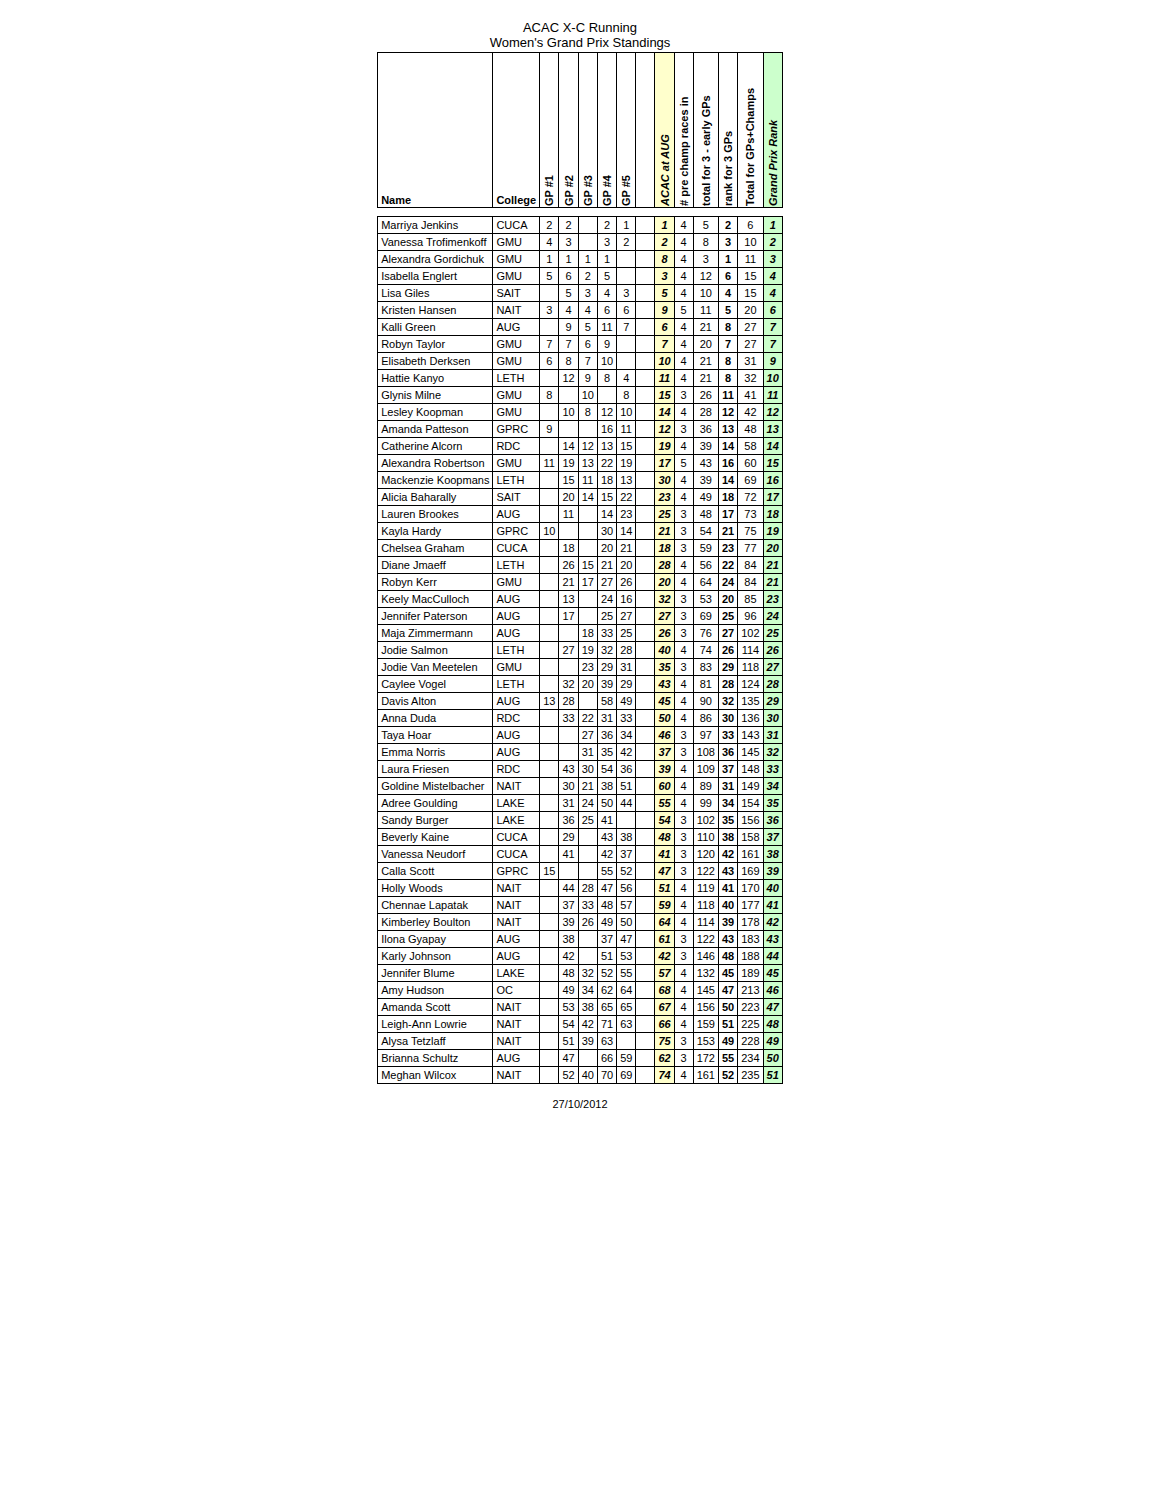ACAC X-C Running
Women's Grand Prix Standings
| Name | College | GP #1 | GP #2 | GP #3 | GP #4 | GP #5 | | ACAC at AUG | # pre champ races in | total for 3 - early GPs | rank for 3 GPs | Total for GPs+Champs | Grand Prix Rank |
| --- | --- | --- | --- | --- | --- | --- | --- | --- | --- | --- | --- | --- | --- |
| Marriya Jenkins | CUCA | 2 | 2 | | 2 | 1 | | 1 | 4 | 5 | 2 | 6 | 1 |
| Vanessa Trofimenkoff | GMU | 4 | 3 | | 3 | 2 | | 2 | 4 | 8 | 3 | 10 | 2 |
| Alexandra Gordichuk | GMU | 1 | 1 | 1 | 1 | | | 8 | 4 | 3 | 1 | 11 | 3 |
| Isabella Englert | GMU | 5 | 6 | 2 | 5 | | | 3 | 4 | 12 | 6 | 15 | 4 |
| Lisa Giles | SAIT | | 5 | 3 | 4 | 3 | | 5 | 4 | 10 | 4 | 15 | 4 |
| Kristen Hansen | NAIT | 3 | 4 | 4 | 6 | 6 | | 9 | 5 | 11 | 5 | 20 | 6 |
| Kalli Green | AUG | | 9 | 5 | 11 | 7 | | 6 | 4 | 21 | 8 | 27 | 7 |
| Robyn Taylor | GMU | 7 | 7 | 6 | 9 | | | 7 | 4 | 20 | 7 | 27 | 7 |
| Elisabeth Derksen | GMU | 6 | 8 | 7 | 10 | | | 10 | 4 | 21 | 8 | 31 | 9 |
| Hattie Kanyo | LETH | | 12 | 9 | 8 | 4 | | 11 | 4 | 21 | 8 | 32 | 10 |
| Glynis Milne | GMU | 8 | | 10 | | 8 | | 15 | 3 | 26 | 11 | 41 | 11 |
| Lesley Koopman | GMU | | 10 | 8 | 12 | 10 | | 14 | 4 | 28 | 12 | 42 | 12 |
| Amanda Patteson | GPRC | 9 | | | 16 | 11 | | 12 | 3 | 36 | 13 | 48 | 13 |
| Catherine Alcorn | RDC | | 14 | 12 | 13 | 15 | | 19 | 4 | 39 | 14 | 58 | 14 |
| Alexandra Robertson | GMU | 11 | 19 | 13 | 22 | 19 | | 17 | 5 | 43 | 16 | 60 | 15 |
| Mackenzie Koopmans | LETH | | 15 | 11 | 18 | 13 | | 30 | 4 | 39 | 14 | 69 | 16 |
| Alicia Baharally | SAIT | | 20 | 14 | 15 | 22 | | 23 | 4 | 49 | 18 | 72 | 17 |
| Lauren Brookes | AUG | | 11 | | 14 | 23 | | 25 | 3 | 48 | 17 | 73 | 18 |
| Kayla Hardy | GPRC | 10 | | | 30 | 14 | | 21 | 3 | 54 | 21 | 75 | 19 |
| Chelsea Graham | CUCA | | 18 | | 20 | 21 | | 18 | 3 | 59 | 23 | 77 | 20 |
| Diane Jmaeff | LETH | | 26 | 15 | 21 | 20 | | 28 | 4 | 56 | 22 | 84 | 21 |
| Robyn Kerr | GMU | | 21 | 17 | 27 | 26 | | 20 | 4 | 64 | 24 | 84 | 21 |
| Keely MacCulloch | AUG | | 13 | | 24 | 16 | | 32 | 3 | 53 | 20 | 85 | 23 |
| Jennifer Paterson | AUG | | 17 | | 25 | 27 | | 27 | 3 | 69 | 25 | 96 | 24 |
| Maja Zimmermann | AUG | | | 18 | 33 | 25 | | 26 | 3 | 76 | 27 | 102 | 25 |
| Jodie Salmon | LETH | | 27 | 19 | 32 | 28 | | 40 | 4 | 74 | 26 | 114 | 26 |
| Jodie Van Meetelen | GMU | | | 23 | 29 | 31 | | 35 | 3 | 83 | 29 | 118 | 27 |
| Caylee Vogel | LETH | | 32 | 20 | 39 | 29 | | 43 | 4 | 81 | 28 | 124 | 28 |
| Davis Alton | AUG | 13 | 28 | | 58 | 49 | | 45 | 4 | 90 | 32 | 135 | 29 |
| Anna Duda | RDC | | 33 | 22 | 31 | 33 | | 50 | 4 | 86 | 30 | 136 | 30 |
| Taya Hoar | AUG | | | 27 | 36 | 34 | | 46 | 3 | 97 | 33 | 143 | 31 |
| Emma Norris | AUG | | | 31 | 35 | 42 | | 37 | 3 | 108 | 36 | 145 | 32 |
| Laura Friesen | RDC | | 43 | 30 | 54 | 36 | | 39 | 4 | 109 | 37 | 148 | 33 |
| Goldine Mistelbacher | NAIT | | 30 | 21 | 38 | 51 | | 60 | 4 | 89 | 31 | 149 | 34 |
| Adree Goulding | LAKE | | 31 | 24 | 50 | 44 | | 55 | 4 | 99 | 34 | 154 | 35 |
| Sandy Burger | LAKE | | 36 | 25 | 41 | | | 54 | 3 | 102 | 35 | 156 | 36 |
| Beverly Kaine | CUCA | | 29 | | 43 | 38 | | 48 | 3 | 110 | 38 | 158 | 37 |
| Vanessa Neudorf | CUCA | | 41 | | 42 | 37 | | 41 | 3 | 120 | 42 | 161 | 38 |
| Calla Scott | GPRC | 15 | | | 55 | 52 | | 47 | 3 | 122 | 43 | 169 | 39 |
| Holly Woods | NAIT | | 44 | 28 | 47 | 56 | | 51 | 4 | 119 | 41 | 170 | 40 |
| Chennae Lapatak | NAIT | | 37 | 33 | 48 | 57 | | 59 | 4 | 118 | 40 | 177 | 41 |
| Kimberley Boulton | NAIT | | 39 | 26 | 49 | 50 | | 64 | 4 | 114 | 39 | 178 | 42 |
| Ilona Gyapay | AUG | | 38 | | 37 | 47 | | 61 | 3 | 122 | 43 | 183 | 43 |
| Karly Johnson | AUG | | 42 | | 51 | 53 | | 42 | 3 | 146 | 48 | 188 | 44 |
| Jennifer Blume | LAKE | | 48 | 32 | 52 | 55 | | 57 | 4 | 132 | 45 | 189 | 45 |
| Amy Hudson | OC | | 49 | 34 | 62 | 64 | | 68 | 4 | 145 | 47 | 213 | 46 |
| Amanda Scott | NAIT | | 53 | 38 | 65 | 65 | | 67 | 4 | 156 | 50 | 223 | 47 |
| Leigh-Ann Lowrie | NAIT | | 54 | 42 | 71 | 63 | | 66 | 4 | 159 | 51 | 225 | 48 |
| Alysa Tetzlaff | NAIT | | 51 | 39 | 63 | | | 75 | 3 | 153 | 49 | 228 | 49 |
| Brianna Schultz | AUG | | 47 | | 66 | 59 | | 62 | 3 | 172 | 55 | 234 | 50 |
| Meghan Wilcox | NAIT | | 52 | 40 | 70 | 69 | | 74 | 4 | 161 | 52 | 235 | 51 |
27/10/2012